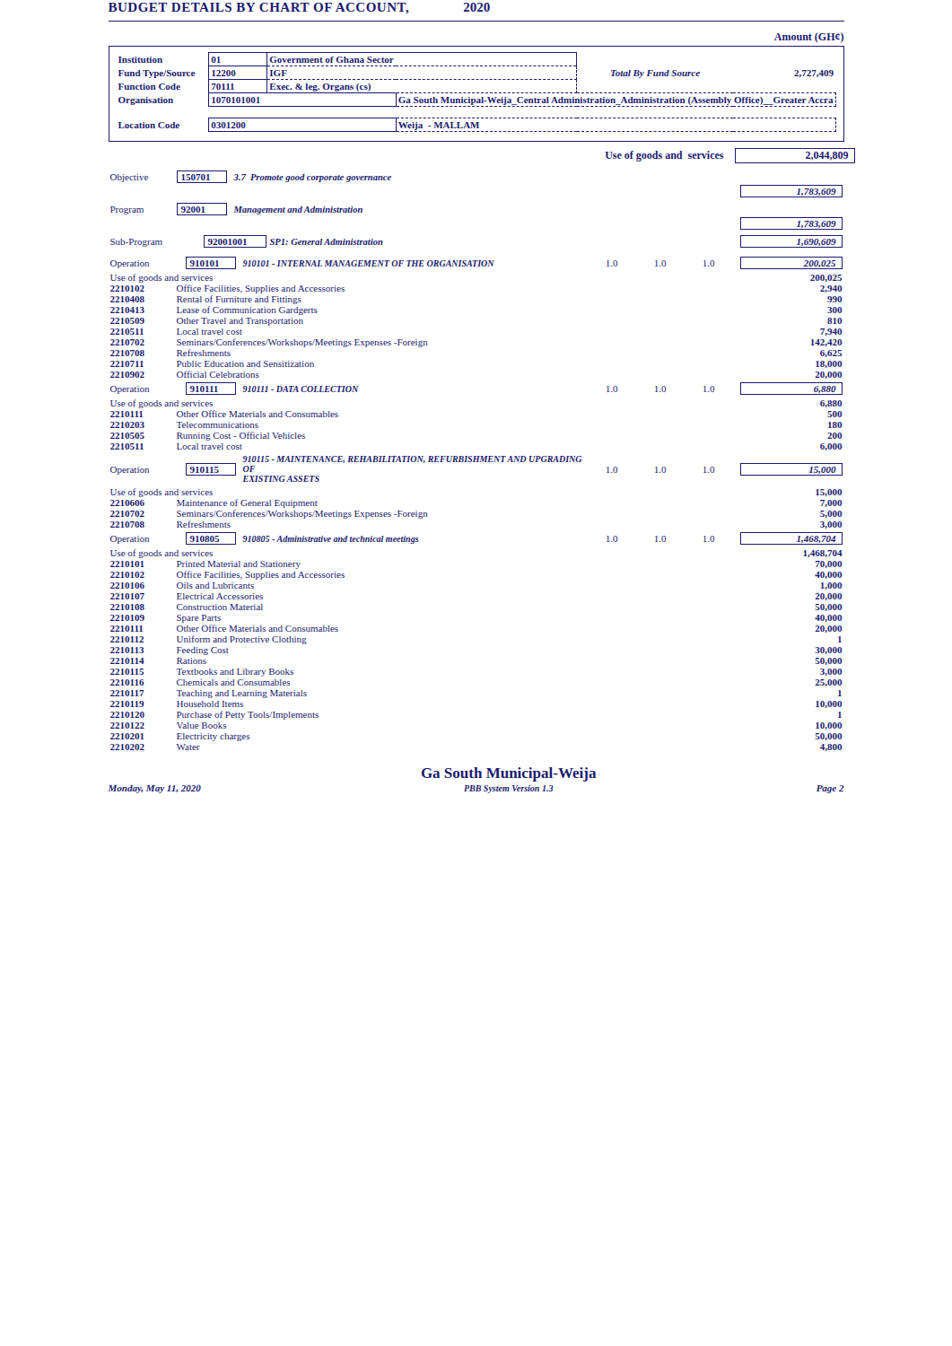BUDGET DETAILS BY CHART OF ACCOUNT,
2020
Amount (GH¢)
| Institution | 01 | Government of Ghana Sector | | |
| Fund Type/Source | 12200 | IGF | Total By Fund Source | 2,727,409 |
| Function Code | 70111 | Exec. & leg. Organs (cs) | | |
| Organisation | 1070101001 | Ga South Municipal-Weija_Central Administration_Administration (Assembly Office)__Greater Accra |
| Location Code | 0301200 | Weija - MALLAM |
| | Use of goods and services | 2,044,809 |
| Objective | 150701 | 3.7 Promote good corporate governance | |
| | 1,783,609 |
| Program | 92001 | Management and Administration | |
| | 1,783,609 |
| Sub-Program | 92001001 | SP1: General Administration | 1,690,609 |
| Operation | 910101 | 910101 - INTERNAL MANAGEMENT OF THE ORGANISATION | 1.0 | 1.0 | 1.0 | 200,025 |
| Use of goods and services | 200,025 |
| 2210102 | Office Facilities, Supplies and Accessories | 2,940 |
| 2210408 | Rental of Furniture and Fittings | 990 |
| 2210413 | Lease of Communication Gardgerts | 300 |
| 2210509 | Other Travel and Transportation | 810 |
| 2210511 | Local travel cost | 7,940 |
| 2210702 | Seminars/Conferences/Workshops/Meetings Expenses -Foreign | 142,420 |
| 2210708 | Refreshments | 6,625 |
| 2210711 | Public Education and Sensitization | 18,000 |
| 2210902 | Official Celebrations | 20,000 |
| Operation | 910111 | 910111 - DATA COLLECTION | 1.0 | 1.0 | 1.0 | 6,880 |
| Use of goods and services | 6,880 |
| 2210111 | Other Office Materials and Consumables | 500 |
| 2210203 | Telecommunications | 180 |
| 2210505 | Running Cost - Official Vehicles | 200 |
| 2210511 | Local travel cost | 6,000 |
| Operation | 910115 | 910115 - MAINTENANCE, REHABILITATION, REFURBISHMENT AND UPGRADING OF EXISTING ASSETS | 1.0 | 1.0 | 1.0 | 15,000 |
| Use of goods and services | 15,000 |
| 2210606 | Maintenance of General Equipment | 7,000 |
| 2210702 | Seminars/Conferences/Workshops/Meetings Expenses -Foreign | 5,000 |
| 2210708 | Refreshments | 3,000 |
| Operation | 910805 | 910805 - Administrative and technical meetings | 1.0 | 1.0 | 1.0 | 1,468,704 |
| Use of goods and services | 1,468,704 |
| 2210101 | Printed Material and Stationery | 70,000 |
| 2210102 | Office Facilities, Supplies and Accessories | 40,000 |
| 2210106 | Oils and Lubricants | 1,000 |
| 2210107 | Electrical Accessories | 20,000 |
| 2210108 | Construction Material | 50,000 |
| 2210109 | Spare Parts | 40,000 |
| 2210111 | Other Office Materials and Consumables | 20,000 |
| 2210112 | Uniform and Protective Clothing | 1 |
| 2210113 | Feeding Cost | 30,000 |
| 2210114 | Rations | 50,000 |
| 2210115 | Textbooks and Library Books | 3,000 |
| 2210116 | Chemicals and Consumables | 25,000 |
| 2210117 | Teaching and Learning Materials | 1 |
| 2210119 | Household Items | 10,000 |
| 2210120 | Purchase of Petty Tools/Implements | 1 |
| 2210122 | Value Books | 10,000 |
| 2210201 | Electricity charges | 50,000 |
| 2210202 | Water | 4,800 |
Monday, May 11, 2020
Ga South Municipal-Weija PBB System Version 1.3
Page 2